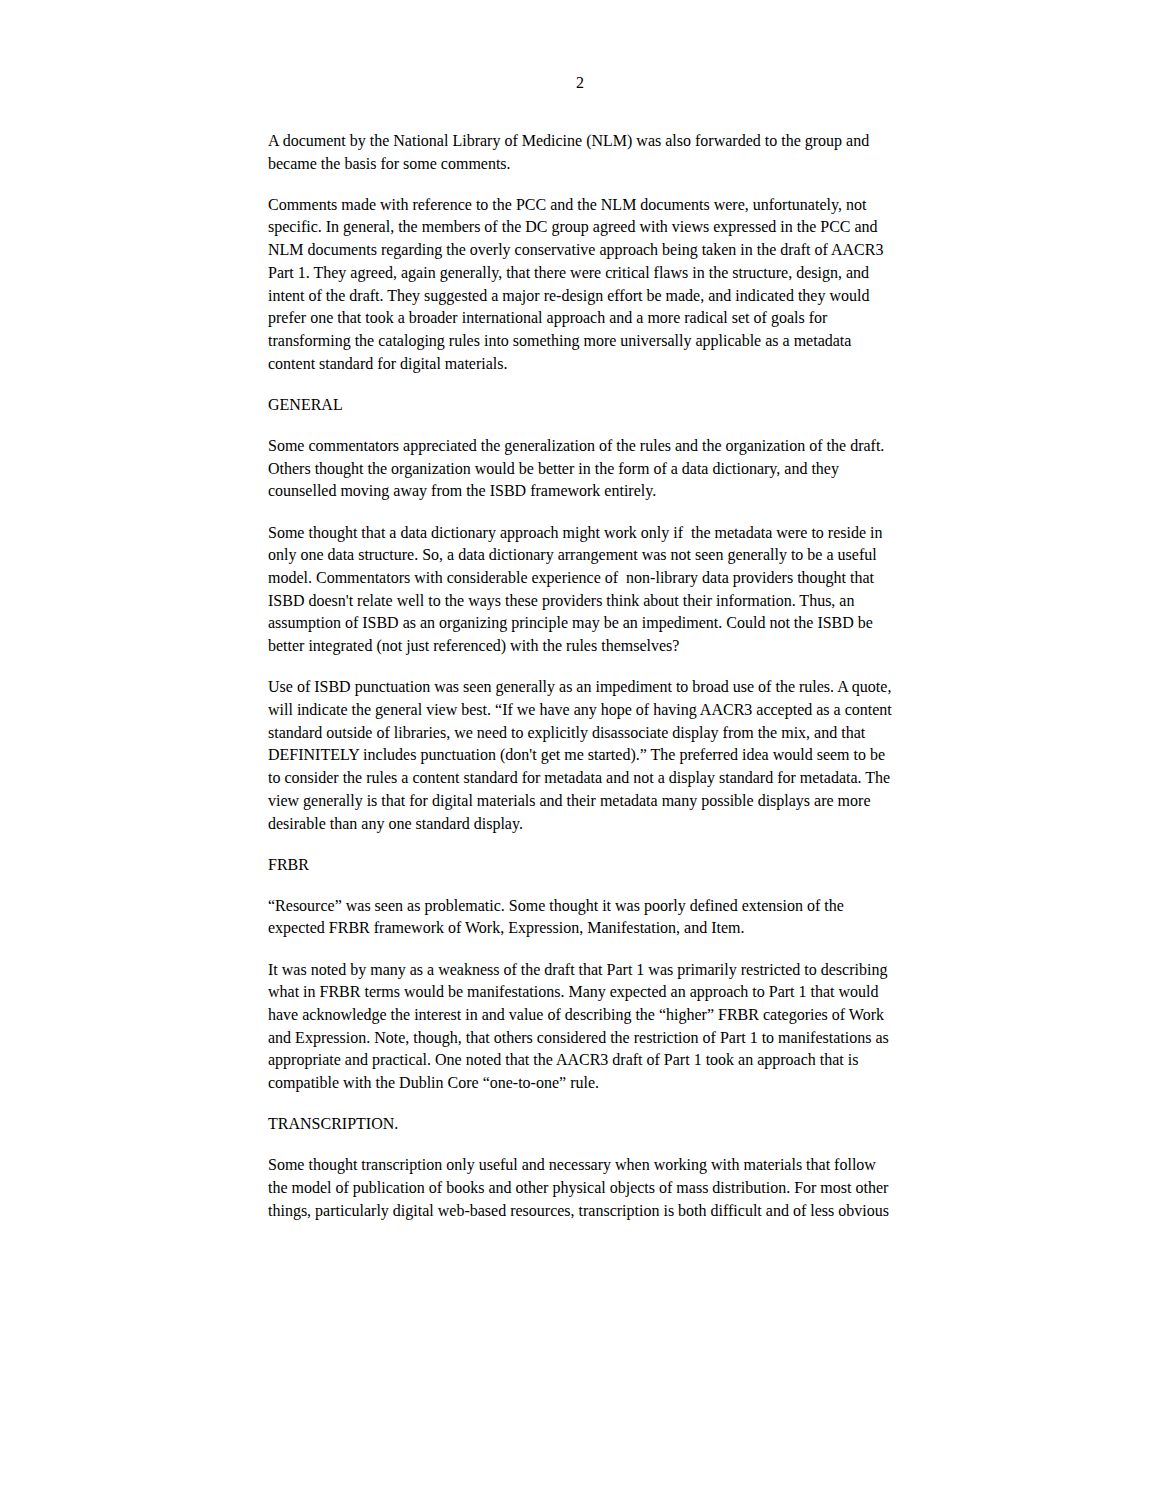2
A document by the National Library of Medicine (NLM) was also forwarded to the group and became the basis for some comments.
Comments made with reference to the PCC and the NLM documents were, unfortunately, not specific. In general, the members of the DC group agreed with views expressed in the PCC and NLM documents regarding the overly conservative approach being taken in the draft of AACR3 Part 1. They agreed, again generally, that there were critical flaws in the structure, design, and intent of the draft. They suggested a major re-design effort be made, and indicated they would prefer one that took a broader international approach and a more radical set of goals for transforming the cataloging rules into something more universally applicable as a metadata content standard for digital materials.
GENERAL
Some commentators appreciated the generalization of the rules and the organization of the draft. Others thought the organization would be better in the form of a data dictionary, and they counselled moving away from the ISBD framework entirely.
Some thought that a data dictionary approach might work only if the metadata were to reside in only one data structure. So, a data dictionary arrangement was not seen generally to be a useful model. Commentators with considerable experience of non-library data providers thought that ISBD doesn't relate well to the ways these providers think about their information. Thus, an assumption of ISBD as an organizing principle may be an impediment. Could not the ISBD be better integrated (not just referenced) with the rules themselves?
Use of ISBD punctuation was seen generally as an impediment to broad use of the rules. A quote, will indicate the general view best. “If we have any hope of having AACR3 accepted as a content standard outside of libraries, we need to explicitly disassociate display from the mix, and that DEFINITELY includes punctuation (don't get me started).” The preferred idea would seem to be to consider the rules a content standard for metadata and not a display standard for metadata. The view generally is that for digital materials and their metadata many possible displays are more desirable than any one standard display.
FRBR
“Resource” was seen as problematic. Some thought it was poorly defined extension of the expected FRBR framework of Work, Expression, Manifestation, and Item.
It was noted by many as a weakness of the draft that Part 1 was primarily restricted to describing what in FRBR terms would be manifestations. Many expected an approach to Part 1 that would have acknowledge the interest in and value of describing the “higher” FRBR categories of Work and Expression. Note, though, that others considered the restriction of Part 1 to manifestations as appropriate and practical. One noted that the AACR3 draft of Part 1 took an approach that is compatible with the Dublin Core “one-to-one” rule.
TRANSCRIPTION.
Some thought transcription only useful and necessary when working with materials that follow the model of publication of books and other physical objects of mass distribution. For most other things, particularly digital web-based resources, transcription is both difficult and of less obvious